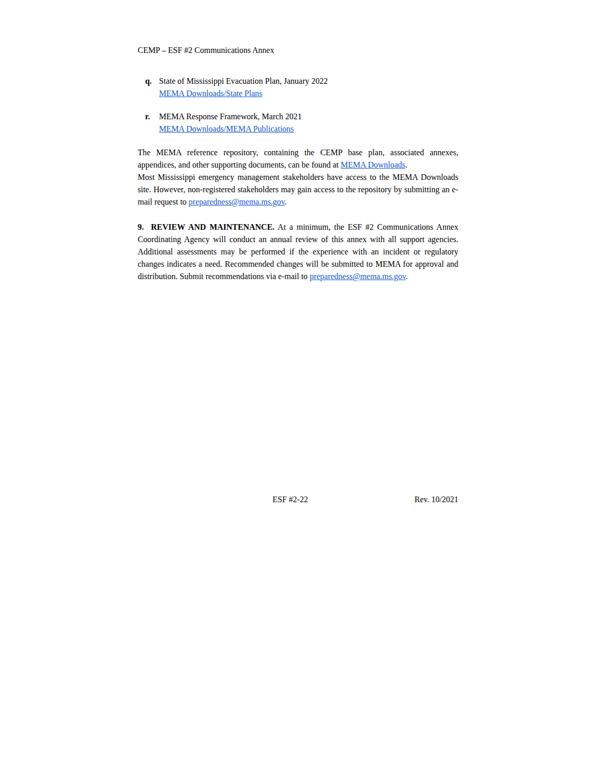CEMP – ESF #2 Communications Annex
q. State of Mississippi Evacuation Plan, January 2022
MEMA Downloads/State Plans
r. MEMA Response Framework, March 2021
MEMA Downloads/MEMA Publications
The MEMA reference repository, containing the CEMP base plan, associated annexes, appendices, and other supporting documents, can be found at MEMA Downloads.
Most Mississippi emergency management stakeholders have access to the MEMA Downloads site. However, non-registered stakeholders may gain access to the repository by submitting an e-mail request to preparedness@mema.ms.gov.
9. REVIEW AND MAINTENANCE. At a minimum, the ESF #2 Communications Annex Coordinating Agency will conduct an annual review of this annex with all support agencies. Additional assessments may be performed if the experience with an incident or regulatory changes indicates a need. Recommended changes will be submitted to MEMA for approval and distribution. Submit recommendations via e-mail to preparedness@mema.ms.gov.
ESF #2-22
Rev. 10/2021